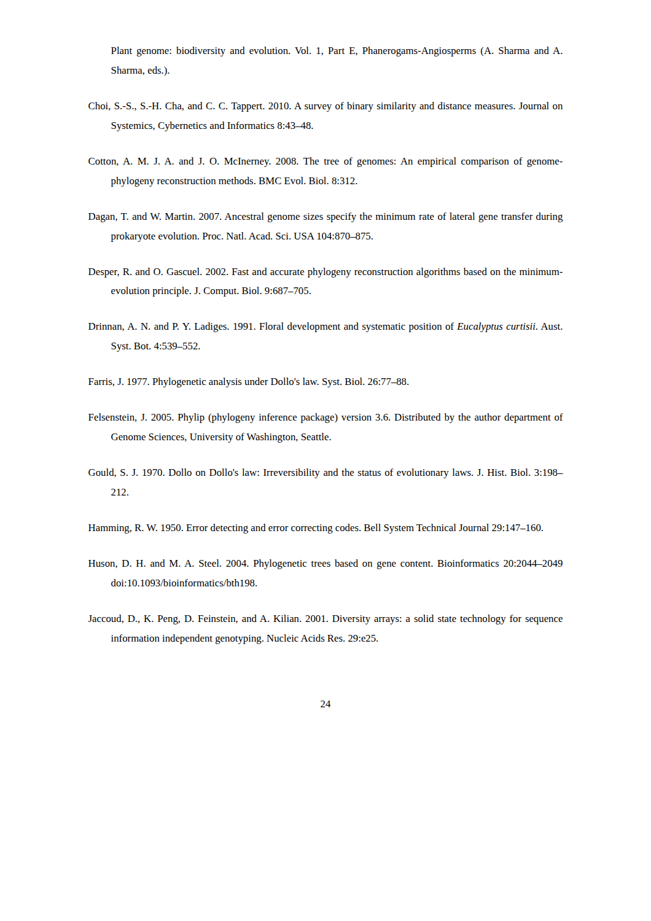Plant genome: biodiversity and evolution. Vol. 1, Part E, Phanerogams-Angiosperms (A. Sharma and A. Sharma, eds.).
Choi, S.-S., S.-H. Cha, and C. C. Tappert. 2010. A survey of binary similarity and distance measures. Journal on Systemics, Cybernetics and Informatics 8:43–48.
Cotton, A. M. J. A. and J. O. McInerney. 2008. The tree of genomes: An empirical comparison of genome-phylogeny reconstruction methods. BMC Evol. Biol. 8:312.
Dagan, T. and W. Martin. 2007. Ancestral genome sizes specify the minimum rate of lateral gene transfer during prokaryote evolution. Proc. Natl. Acad. Sci. USA 104:870–875.
Desper, R. and O. Gascuel. 2002. Fast and accurate phylogeny reconstruction algorithms based on the minimum-evolution principle. J. Comput. Biol. 9:687–705.
Drinnan, A. N. and P. Y. Ladiges. 1991. Floral development and systematic position of Eucalyptus curtisii. Aust. Syst. Bot. 4:539–552.
Farris, J. 1977. Phylogenetic analysis under Dollo's law. Syst. Biol. 26:77–88.
Felsenstein, J. 2005. Phylip (phylogeny inference package) version 3.6. Distributed by the author department of Genome Sciences, University of Washington, Seattle.
Gould, S. J. 1970. Dollo on Dollo's law: Irreversibility and the status of evolutionary laws. J. Hist. Biol. 3:198–212.
Hamming, R. W. 1950. Error detecting and error correcting codes. Bell System Technical Journal 29:147–160.
Huson, D. H. and M. A. Steel. 2004. Phylogenetic trees based on gene content. Bioinformatics 20:2044–2049 doi:10.1093/bioinformatics/bth198.
Jaccoud, D., K. Peng, D. Feinstein, and A. Kilian. 2001. Diversity arrays: a solid state technology for sequence information independent genotyping. Nucleic Acids Res. 29:e25.
24